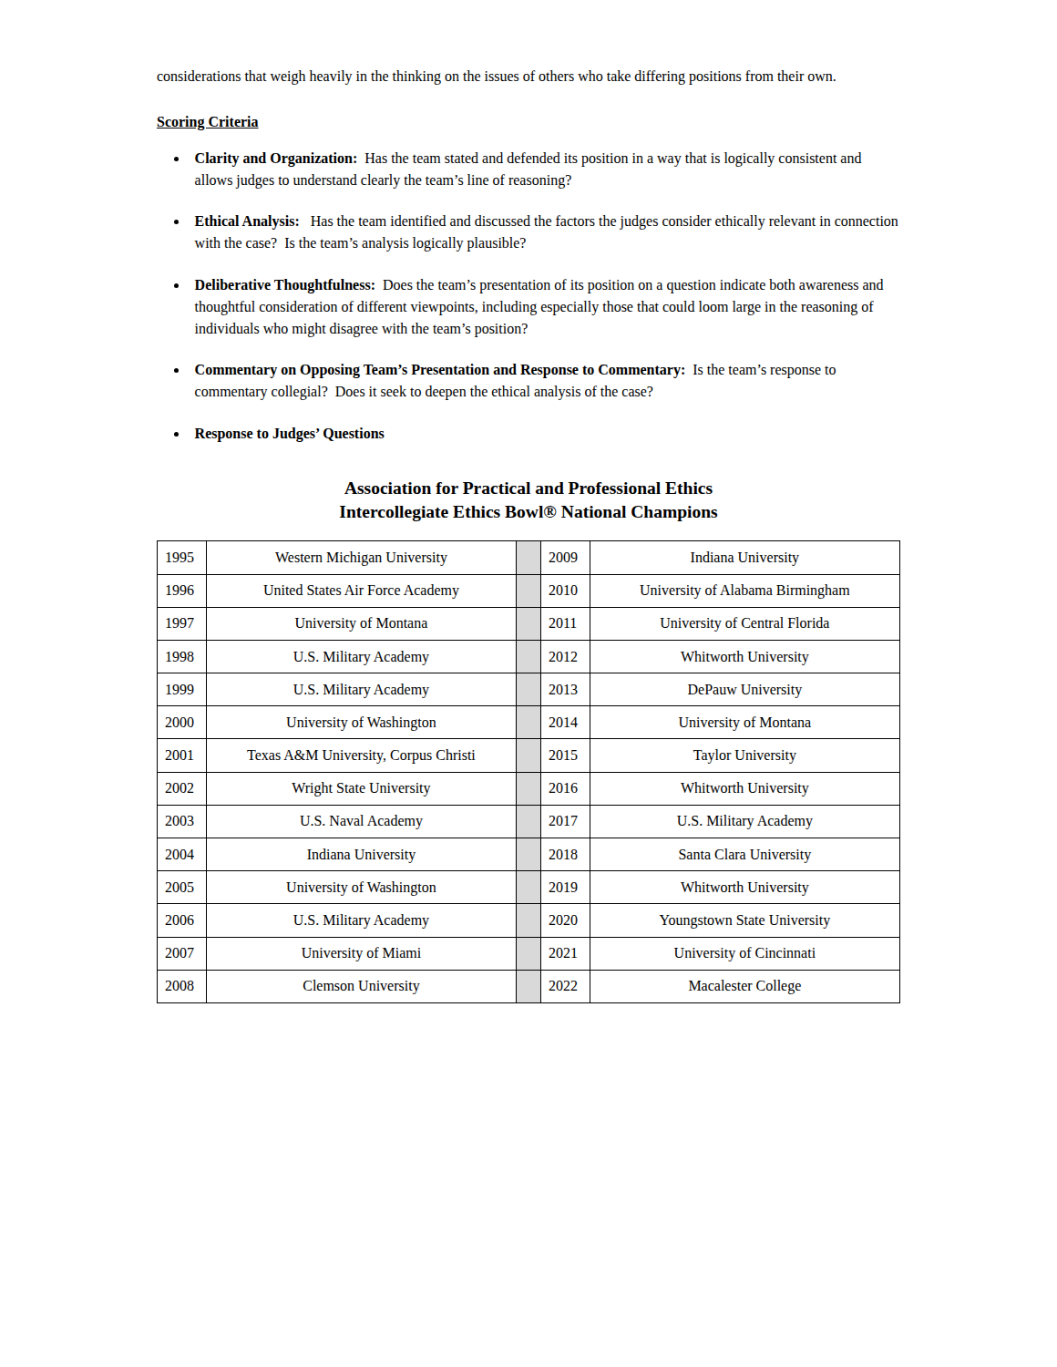considerations that weigh heavily in the thinking on the issues of others who take differing positions from their own.
Scoring Criteria
Clarity and Organization: Has the team stated and defended its position in a way that is logically consistent and allows judges to understand clearly the team’s line of reasoning?
Ethical Analysis: Has the team identified and discussed the factors the judges consider ethically relevant in connection with the case? Is the team’s analysis logically plausible?
Deliberative Thoughtfulness: Does the team’s presentation of its position on a question indicate both awareness and thoughtful consideration of different viewpoints, including especially those that could loom large in the reasoning of individuals who might disagree with the team’s position?
Commentary on Opposing Team’s Presentation and Response to Commentary: Is the team’s response to commentary collegial? Does it seek to deepen the ethical analysis of the case?
Response to Judges’ Questions
Association for Practical and Professional Ethics
Intercollegiate Ethics Bowl® National Champions
| 1995 | Western Michigan University | | 2009 | Indiana University |
| 1996 | United States Air Force Academy | | 2010 | University of Alabama Birmingham |
| 1997 | University of Montana | | 2011 | University of Central Florida |
| 1998 | U.S. Military Academy | | 2012 | Whitworth University |
| 1999 | U.S. Military Academy | | 2013 | DePauw University |
| 2000 | University of Washington | | 2014 | University of Montana |
| 2001 | Texas A&M University, Corpus Christi | | 2015 | Taylor University |
| 2002 | Wright State University | | 2016 | Whitworth University |
| 2003 | U.S. Naval Academy | | 2017 | U.S. Military Academy |
| 2004 | Indiana University | | 2018 | Santa Clara University |
| 2005 | University of Washington | | 2019 | Whitworth University |
| 2006 | U.S. Military Academy | | 2020 | Youngstown State University |
| 2007 | University of Miami | | 2021 | University of Cincinnati |
| 2008 | Clemson University | | 2022 | Macalester College |